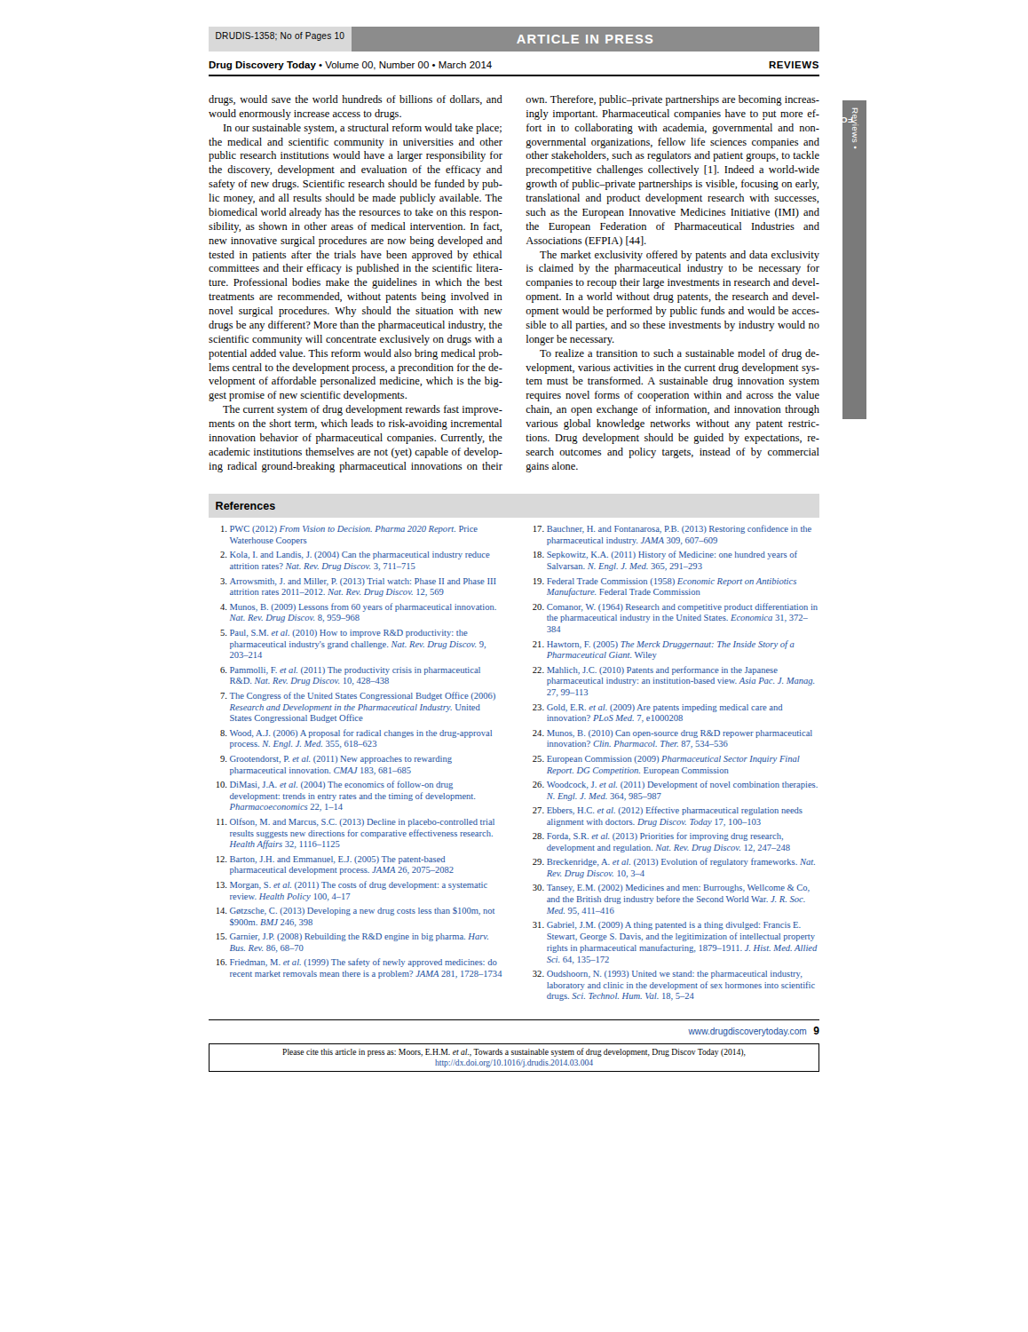DRUDIS-1358; No of Pages 10
ARTICLE IN PRESS
Drug Discovery Today • Volume 00, Number 00 • March 2014
REVIEWS
Reviews • FOUNDATION REVIEW
drugs, would save the world hundreds of billions of dollars, and would enormously increase access to drugs.
In our sustainable system, a structural reform would take place; the medical and scientific community in universities and other public research institutions would have a larger responsibility for the discovery, development and evaluation of the efficacy and safety of new drugs. Scientific research should be funded by public money, and all results should be made publicly available. The biomedical world already has the resources to take on this responsibility, as shown in other areas of medical intervention. In fact, new innovative surgical procedures are now being developed and tested in patients after the trials have been approved by ethical committees and their efficacy is published in the scientific literature. Professional bodies make the guidelines in which the best treatments are recommended, without patents being involved in novel surgical procedures. Why should the situation with new drugs be any different? More than the pharmaceutical industry, the scientific community will concentrate exclusively on drugs with a potential added value. This reform would also bring medical problems central to the development process, a precondition for the development of affordable personalized medicine, which is the biggest promise of new scientific developments.
The current system of drug development rewards fast improvements on the short term, which leads to risk-avoiding incremental innovation behavior of pharmaceutical companies. Currently, the academic institutions themselves are not (yet) capable of developing radical ground-breaking pharmaceutical innovations on their own. Therefore, public–private partnerships are becoming increasingly important. Pharmaceutical companies have to put more effort in to collaborating with academia, governmental and nongovernmental organizations, fellow life sciences companies and other stakeholders, such as regulators and patient groups, to tackle precompetitive challenges collectively [1]. Indeed a world-wide growth of public–private partnerships is visible, focusing on early, translational and product development research with successes, such as the European Innovative Medicines Initiative (IMI) and the European Federation of Pharmaceutical Industries and Associations (EFPIA) [44].
The market exclusivity offered by patents and data exclusivity is claimed by the pharmaceutical industry to be necessary for companies to recoup their large investments in research and development. In a world without drug patents, the research and development would be performed by public funds and would be accessible to all parties, and so these investments by industry would no longer be necessary.
To realize a transition to such a sustainable model of drug development, various activities in the current drug development system must be transformed. A sustainable drug innovation system requires novel forms of cooperation within and across the value chain, an open exchange of information, and innovation through various global knowledge networks without any patent restrictions. Drug development should be guided by expectations, research outcomes and policy targets, instead of by commercial gains alone.
References
PWC (2012) From Vision to Decision. Pharma 2020 Report. Price Waterhouse Coopers
Kola, I. and Landis, J. (2004) Can the pharmaceutical industry reduce attrition rates? Nat. Rev. Drug Discov. 3, 711–715
Arrowsmith, J. and Miller, P. (2013) Trial watch: Phase II and Phase III attrition rates 2011–2012. Nat. Rev. Drug Discov. 12, 569
Munos, B. (2009) Lessons from 60 years of pharmaceutical innovation. Nat. Rev. Drug Discov. 8, 959–968
Paul, S.M. et al. (2010) How to improve R&D productivity: the pharmaceutical industry's grand challenge. Nat. Rev. Drug Discov. 9, 203–214
Pammolli, F. et al. (2011) The productivity crisis in pharmaceutical R&D. Nat. Rev. Drug Discov. 10, 428–438
The Congress of the United States Congressional Budget Office (2006) Research and Development in the Pharmaceutical Industry. United States Congressional Budget Office
Wood, A.J. (2006) A proposal for radical changes in the drug-approval process. N. Engl. J. Med. 355, 618–623
Grootendorst, P. et al. (2011) New approaches to rewarding pharmaceutical innovation. CMAJ 183, 681–685
DiMasi, J.A. et al. (2004) The economics of follow-on drug development: trends in entry rates and the timing of development. Pharmacoeconomics 22, 1–14
Olfson, M. and Marcus, S.C. (2013) Decline in placebo-controlled trial results suggests new directions for comparative effectiveness research. Health Affairs 32, 1116–1125
Barton, J.H. and Emmanuel, E.J. (2005) The patent-based pharmaceutical development process. JAMA 26, 2075–2082
Morgan, S. et al. (2011) The costs of drug development: a systematic review. Health Policy 100, 4–17
Gøtzsche, C. (2013) Developing a new drug costs less than $100m, not $900m. BMJ 246, 398
Garnier, J.P. (2008) Rebuilding the R&D engine in big pharma. Harv. Bus. Rev. 86, 68–70
Friedman, M. et al. (1999) The safety of newly approved medicines: do recent market removals mean there is a problem? JAMA 281, 1728–1734
Bauchner, H. and Fontanarosa, P.B. (2013) Restoring confidence in the pharmaceutical industry. JAMA 309, 607–609
Sepkowitz, K.A. (2011) History of Medicine: one hundred years of Salvarsan. N. Engl. J. Med. 365, 291–293
Federal Trade Commission (1958) Economic Report on Antibiotics Manufacture. Federal Trade Commission
Comanor, W. (1964) Research and competitive product differentiation in the pharmaceutical industry in the United States. Economica 31, 372–384
Hawtorn, F. (2005) The Merck Druggernaut: The Inside Story of a Pharmaceutical Giant. Wiley
Mahlich, J.C. (2010) Patents and performance in the Japanese pharmaceutical industry: an institution-based view. Asia Pac. J. Manag. 27, 99–113
Gold, E.R. et al. (2009) Are patents impeding medical care and innovation? PLoS Med. 7, e1000208
Munos, B. (2010) Can open-source drug R&D repower pharmaceutical innovation? Clin. Pharmacol. Ther. 87, 534–536
European Commission (2009) Pharmaceutical Sector Inquiry Final Report. DG Competition. European Commission
Woodcock, J. et al. (2011) Development of novel combination therapies. N. Engl. J. Med. 364, 985–987
Ebbers, H.C. et al. (2012) Effective pharmaceutical regulation needs alignment with doctors. Drug Discov. Today 17, 100–103
Forda, S.R. et al. (2013) Priorities for improving drug research, development and regulation. Nat. Rev. Drug Discov. 12, 247–248
Breckenridge, A. et al. (2013) Evolution of regulatory frameworks. Nat. Rev. Drug Discov. 10, 3–4
Tansey, E.M. (2002) Medicines and men: Burroughs, Wellcome & Co, and the British drug industry before the Second World War. J. R. Soc. Med. 95, 411–416
Gabriel, J.M. (2009) A thing patented is a thing divulged: Francis E. Stewart, George S. Davis, and the legitimization of intellectual property rights in pharmaceutical manufacturing, 1879–1911. J. Hist. Med. Allied Sci. 64, 135–172
Oudshoorn, N. (1993) United we stand: the pharmaceutical industry, laboratory and clinic in the development of sex hormones into scientific drugs. Sci. Technol. Hum. Val. 18, 5–24
www.drugdiscoverytoday.com 9
Please cite this article in press as: Moors, E.H.M. et al., Towards a sustainable system of drug development, Drug Discov Today (2014), http://dx.doi.org/10.1016/j.drudis.2014.03.004